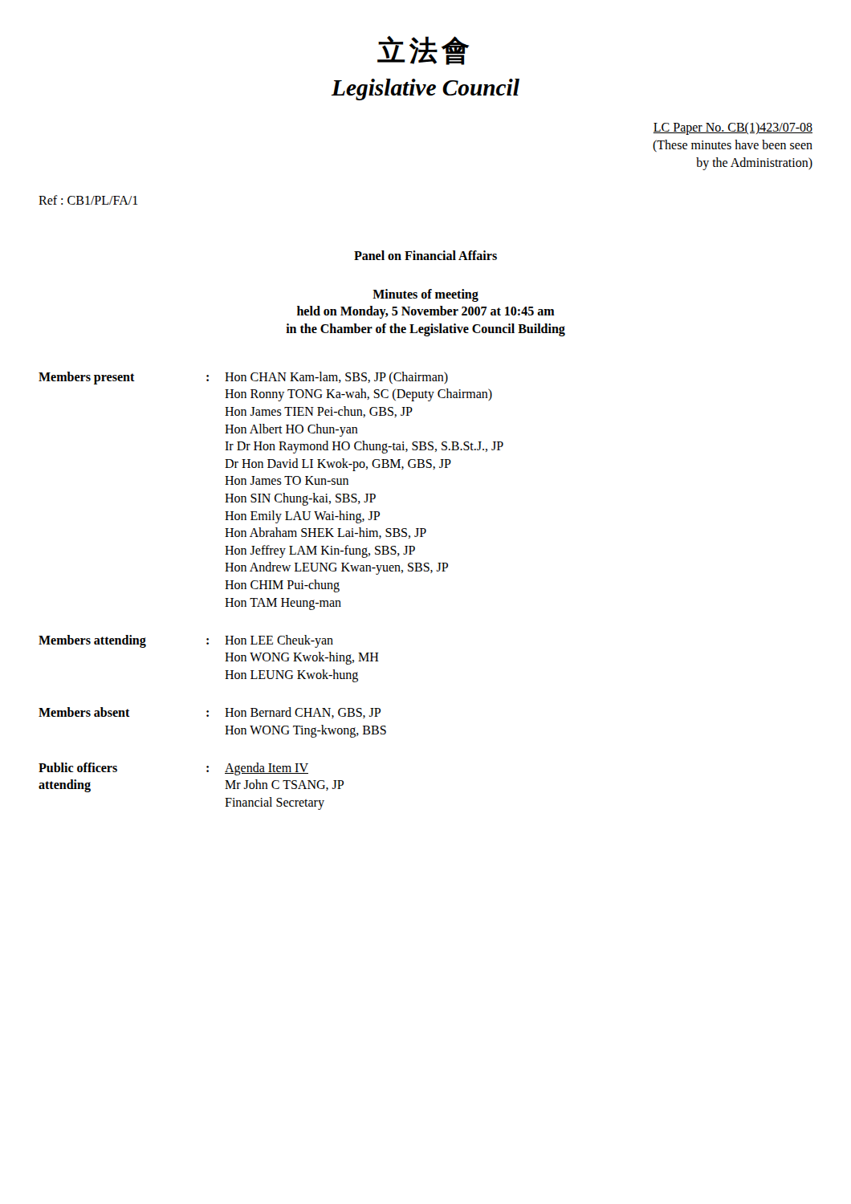立法會
Legislative Council
LC Paper No. CB(1)423/07-08
(These minutes have been seen
by the Administration)
Ref : CB1/PL/FA/1
Panel on Financial Affairs
Minutes of meeting
held on Monday, 5 November 2007 at 10:45 am
in the Chamber of the Legislative Council Building
| Members present | : | Hon CHAN Kam-lam, SBS, JP (Chairman) Hon Ronny TONG Ka-wah, SC (Deputy Chairman) Hon James TIEN Pei-chun, GBS, JP Hon Albert HO Chun-yan Ir Dr Hon Raymond HO Chung-tai, SBS, S.B.St.J., JP Dr Hon David LI Kwok-po, GBM, GBS, JP Hon James TO Kun-sun Hon SIN Chung-kai, SBS, JP Hon Emily LAU Wai-hing, JP Hon Abraham SHEK Lai-him, SBS, JP Hon Jeffrey LAM Kin-fung, SBS, JP Hon Andrew LEUNG Kwan-yuen, SBS, JP Hon CHIM Pui-chung Hon TAM Heung-man |
| Members attending | : | Hon LEE Cheuk-yan Hon WONG Kwok-hing, MH Hon LEUNG Kwok-hung |
| Members absent | : | Hon Bernard CHAN, GBS, JP Hon WONG Ting-kwong, BBS |
| Public officers attending | : | Agenda Item IV Mr John C TSANG, JP Financial Secretary |